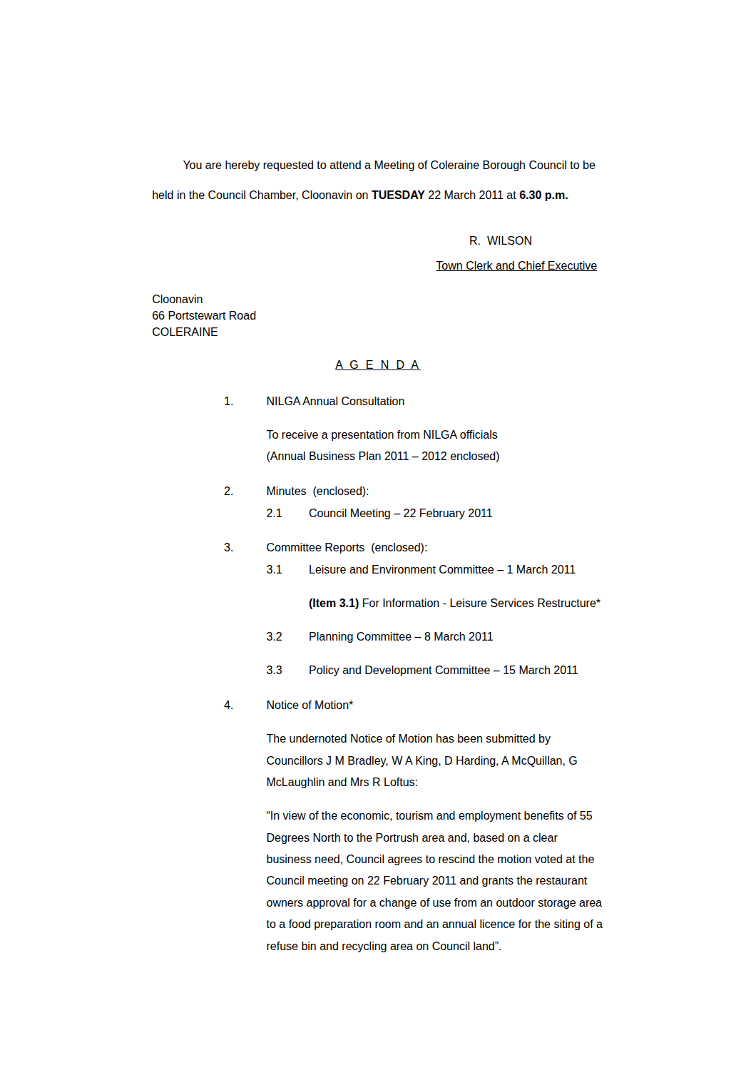You are hereby requested to attend a Meeting of Coleraine Borough Council to be held in the Council Chamber, Cloonavin on TUESDAY 22 March 2011 at 6.30 p.m.
R. WILSON Town Clerk and Chief Executive
Cloonavin
66 Portstewart Road
COLERAINE
A G E N D A
1. NILGA Annual Consultation
To receive a presentation from NILGA officials
(Annual Business Plan 2011 – 2012 enclosed)
2. Minutes (enclosed):
2.1 Council Meeting – 22 February 2011
3. Committee Reports (enclosed):
3.1 Leisure and Environment Committee – 1 March 2011
(Item 3.1) For Information - Leisure Services Restructure*
3.2 Planning Committee – 8 March 2011
3.3 Policy and Development Committee – 15 March 2011
4. Notice of Motion*
The undernoted Notice of Motion has been submitted by Councillors J M Bradley, W A King, D Harding, A McQuillan, G McLaughlin and Mrs R Loftus:
“In view of the economic, tourism and employment benefits of 55 Degrees North to the Portrush area and, based on a clear business need, Council agrees to rescind the motion voted at the Council meeting on 22 February 2011 and grants the restaurant owners approval for a change of use from an outdoor storage area to a food preparation room and an annual licence for the siting of a refuse bin and recycling area on Council land”.